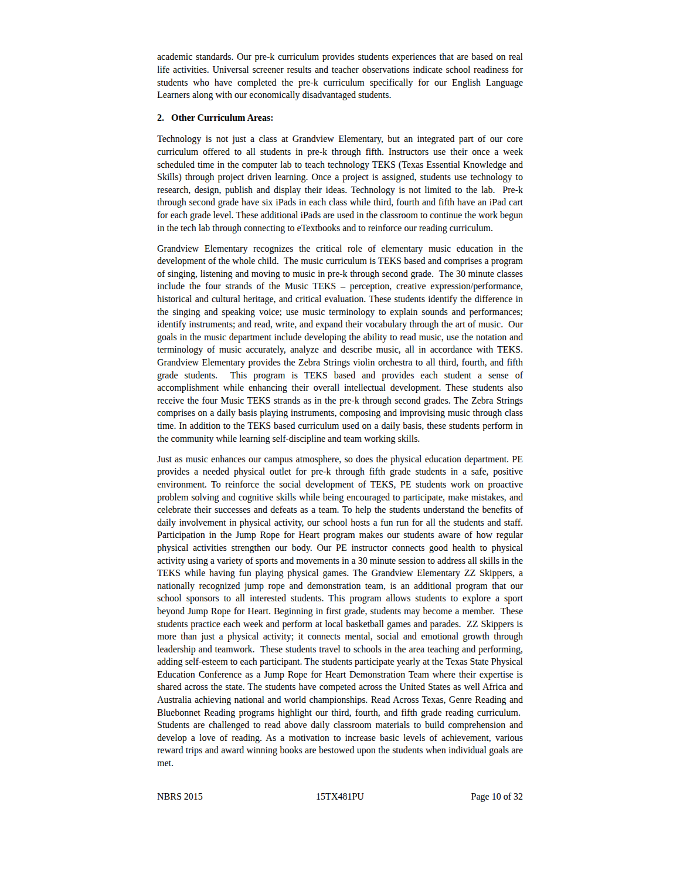academic standards. Our pre-k curriculum provides students experiences that are based on real life activities. Universal screener results and teacher observations indicate school readiness for students who have completed the pre-k curriculum specifically for our English Language Learners along with our economically disadvantaged students.
2. Other Curriculum Areas:
Technology is not just a class at Grandview Elementary, but an integrated part of our core curriculum offered to all students in pre-k through fifth. Instructors use their once a week scheduled time in the computer lab to teach technology TEKS (Texas Essential Knowledge and Skills) through project driven learning. Once a project is assigned, students use technology to research, design, publish and display their ideas. Technology is not limited to the lab. Pre-k through second grade have six iPads in each class while third, fourth and fifth have an iPad cart for each grade level. These additional iPads are used in the classroom to continue the work begun in the tech lab through connecting to eTextbooks and to reinforce our reading curriculum.
Grandview Elementary recognizes the critical role of elementary music education in the development of the whole child. The music curriculum is TEKS based and comprises a program of singing, listening and moving to music in pre-k through second grade. The 30 minute classes include the four strands of the Music TEKS – perception, creative expression/performance, historical and cultural heritage, and critical evaluation. These students identify the difference in the singing and speaking voice; use music terminology to explain sounds and performances; identify instruments; and read, write, and expand their vocabulary through the art of music. Our goals in the music department include developing the ability to read music, use the notation and terminology of music accurately, analyze and describe music, all in accordance with TEKS. Grandview Elementary provides the Zebra Strings violin orchestra to all third, fourth, and fifth grade students. This program is TEKS based and provides each student a sense of accomplishment while enhancing their overall intellectual development. These students also receive the four Music TEKS strands as in the pre-k through second grades. The Zebra Strings comprises on a daily basis playing instruments, composing and improvising music through class time. In addition to the TEKS based curriculum used on a daily basis, these students perform in the community while learning self-discipline and team working skills.
Just as music enhances our campus atmosphere, so does the physical education department. PE provides a needed physical outlet for pre-k through fifth grade students in a safe, positive environment. To reinforce the social development of TEKS, PE students work on proactive problem solving and cognitive skills while being encouraged to participate, make mistakes, and celebrate their successes and defeats as a team. To help the students understand the benefits of daily involvement in physical activity, our school hosts a fun run for all the students and staff. Participation in the Jump Rope for Heart program makes our students aware of how regular physical activities strengthen our body. Our PE instructor connects good health to physical activity using a variety of sports and movements in a 30 minute session to address all skills in the TEKS while having fun playing physical games. The Grandview Elementary ZZ Skippers, a nationally recognized jump rope and demonstration team, is an additional program that our school sponsors to all interested students. This program allows students to explore a sport beyond Jump Rope for Heart. Beginning in first grade, students may become a member. These students practice each week and perform at local basketball games and parades. ZZ Skippers is more than just a physical activity; it connects mental, social and emotional growth through leadership and teamwork. These students travel to schools in the area teaching and performing, adding self-esteem to each participant. The students participate yearly at the Texas State Physical Education Conference as a Jump Rope for Heart Demonstration Team where their expertise is shared across the state. The students have competed across the United States as well Africa and Australia achieving national and world championships. Read Across Texas, Genre Reading and Bluebonnet Reading programs highlight our third, fourth, and fifth grade reading curriculum. Students are challenged to read above daily classroom materials to build comprehension and develop a love of reading. As a motivation to increase basic levels of achievement, various reward trips and award winning books are bestowed upon the students when individual goals are met.
NBRS 2015
15TX481PU
Page 10 of 32